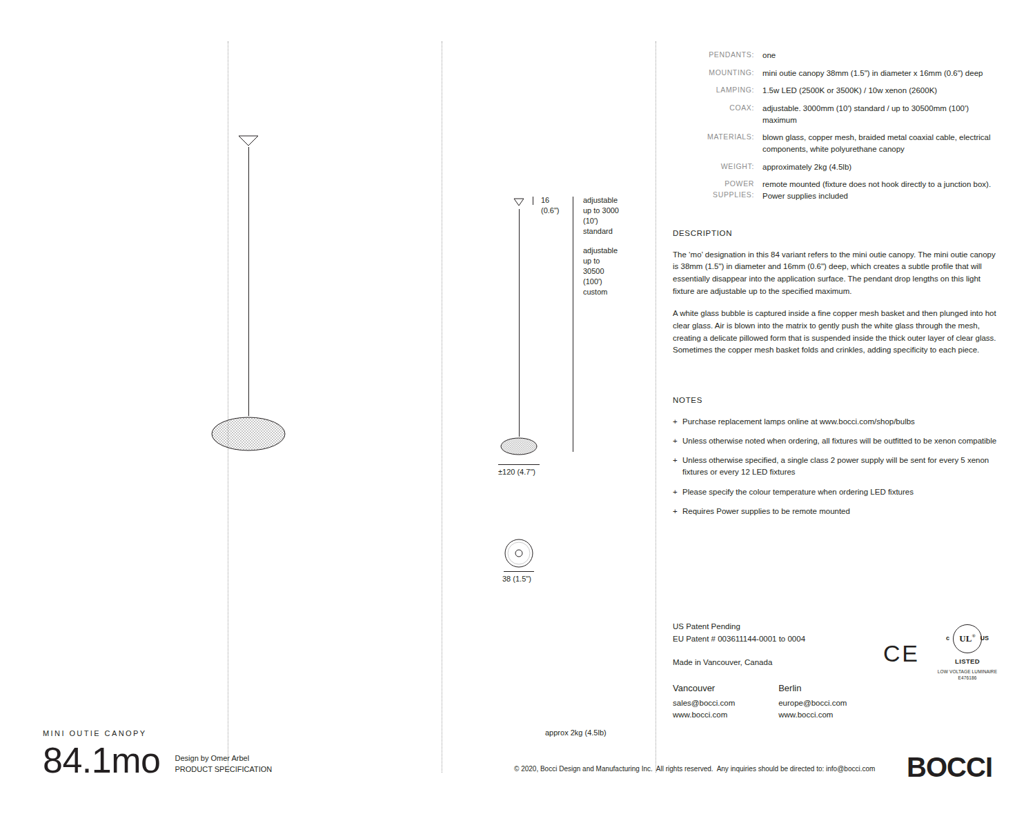16
(0.6")
adjustable
up to 3000
(10′)
standard
adjustable
up to
30500
(100′)
custom
±120 (4.7")
38 (1.5")
approx 2kg (4.5lb)
| PENDANTS: | one |
| MOUNTING: | mini outie canopy 38mm (1.5") in diameter x 16mm (0.6") deep |
| LAMPING: | 1.5w LED (2500K or 3500K) / 10w xenon (2600K) |
| COAX: | adjustable. 3000mm (10′) standard / up to 30500mm (100′) maximum |
| MATERIALS: | blown glass, copper mesh, braided metal coaxial cable, electrical components, white polyurethane canopy |
| WEIGHT: | approximately 2kg (4.5lb) |
| POWER SUPPLIES: | remote mounted (fixture does not hook directly to a junction box). Power supplies included |
DESCRIPTION
The ‘mo’ designation in this 84 variant refers to the mini outie canopy. The mini outie canopy is 38mm (1.5") in diameter and 16mm (0.6") deep, which creates a subtle profile that will essentially disappear into the application surface. The pendant drop lengths on this light fixture are adjustable up to the specified maximum.
A white glass bubble is captured inside a fine copper mesh basket and then plunged into hot clear glass. Air is blown into the matrix to gently push the white glass through the mesh, creating a delicate pillowed form that is suspended inside the thick outer layer of clear glass. Sometimes the copper mesh basket folds and crinkles, adding specificity to each piece.
NOTES
Purchase replacement lamps online at www.bocci.com/shop/bulbs
Unless otherwise noted when ordering, all fixtures will be outfitted to be xenon compatible
Unless otherwise specified, a single class 2 power supply will be sent for every 5 xenon fixtures or every 12 LED fixtures
Please specify the colour temperature when ordering LED fixtures
Requires Power supplies to be remote mounted
US Patent Pending
EU Patent # 003611144-0001 to 0004
Made in Vancouver, Canada
Vancouver
sales@bocci.com
www.bocci.com
Berlin
europe@bocci.com
www.bocci.com
C E
c
UL®
US
LISTED
LOW VOLTAGE LUMINAIRE E476186
MINI OUTIE CANOPY
84.1mo Design by Omer Arbel
PRODUCT SPECIFICATION
© 2020, Bocci Design and Manufacturing Inc. All rights reserved. Any inquiries should be directed to: info@bocci.com
BOCCI